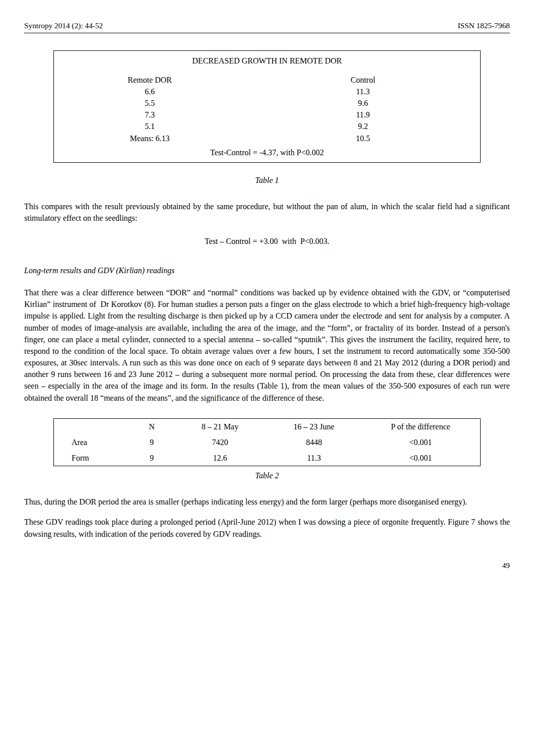Syntropy 2014 (2): 44-52 ISSN 1825-7968
| DECREASED GROWTH IN REMOTE DOR / Remote DOR / Control / / 6.6 / 11.3 / / 5.5 / 9.6 / / 7.3 / 11.9 / / 5.1 / 9.2 / / Means: 6.13 / 10.5 / Test-Control = -4.37, with P<0.002 |
Table 1
This compares with the result previously obtained by the same procedure, but without the pan of alum, in which the scalar field had a significant stimulatory effect on the seedlings:
Test – Control = +3.00 with P<0.003.
Long-term results and GDV (Kirlian) readings
That there was a clear difference between “DOR” and “normal” conditions was backed up by evidence obtained with the GDV, or “computerised Kirlian” instrument of Dr Korotkov (8). For human studies a person puts a finger on the glass electrode to which a brief high-frequency high-voltage impulse is applied. Light from the resulting discharge is then picked up by a CCD camera under the electrode and sent for analysis by a computer. A number of modes of image-analysis are available, including the area of the image, and the “form”, or fractality of its border. Instead of a person's finger, one can place a metal cylinder, connected to a special antenna – so-called “sputnik”. This gives the instrument the facility, required here, to respond to the condition of the local space. To obtain average values over a few hours, I set the instrument to record automatically some 350-500 exposures, at 30sec intervals. A run such as this was done once on each of 9 separate days between 8 and 21 May 2012 (during a DOR period) and another 9 runs between 16 and 23 June 2012 – during a subsequent more normal period. On processing the data from these, clear differences were seen – especially in the area of the image and its form. In the results (Table 1), from the mean values of the 350-500 exposures of each run were obtained the overall 18 “means of the means”, and the significance of the difference of these.
| | N | 8 – 21 May | 16 – 23 June | P of the difference |
| Area | 9 | 7420 | 8448 | <0.001 |
| Form | 9 | 12.6 | 11.3 | <0.001 |
Table 2
Thus, during the DOR period the area is smaller (perhaps indicating less energy) and the form larger (perhaps more disorganised energy).
These GDV readings took place during a prolonged period (April-June 2012) when I was dowsing a piece of orgonite frequently. Figure 7 shows the dowsing results, with indication of the periods covered by GDV readings.
49